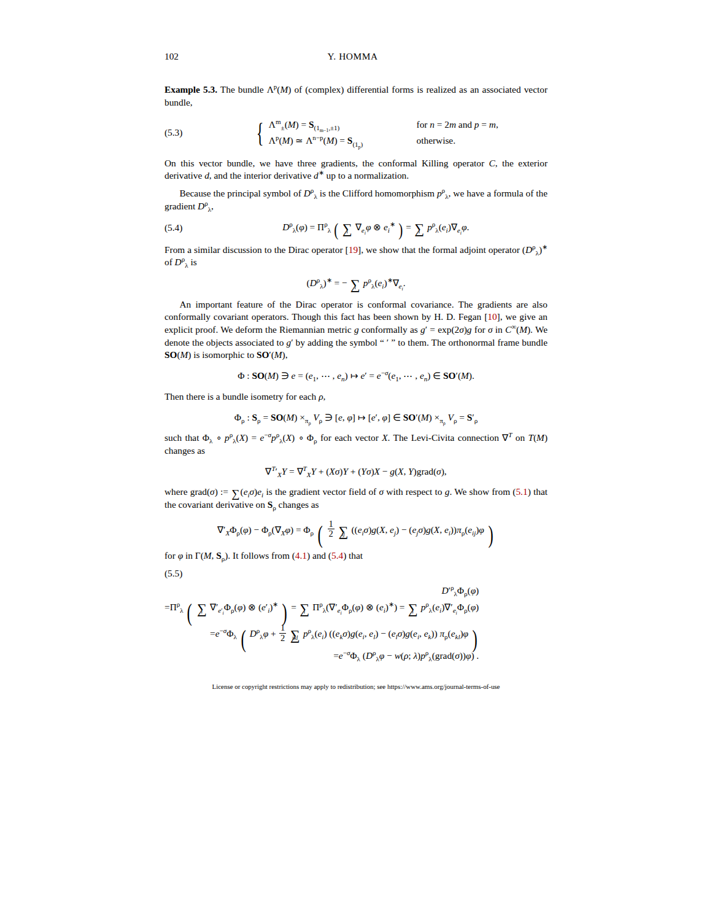102 Y. HOMMA
Example 5.3. The bundle Λp(M) of (complex) differential forms is realized as an associated vector bundle,
(5.3)
{ Λm±(M) = S(1m−1,±1) for n = 2m and p = m, Λp(M) ≃ Λn−p(M) = S(1p) otherwise.
On this vector bundle, we have three gradients, the conformal Killing operator C, the exterior derivative d, and the interior derivative d∗ up to a normalization.
Because the principal symbol of Dρλ is the Clifford homomorphism pρλ, we have a formula of the gradient Dρλ,
(5.4)
Dρλ(φ) = Πρλ ( ∑i ∇eiφ ⊗ ei∗ ) = ∑i pρλ(ei)∇eiφ.
From a similar discussion to the Dirac operator [19], we show that the formal adjoint operator (Dρλ)∗ of Dρλ is
(Dρλ)∗ = − ∑i pρλ(ei)∗∇ei.
An important feature of the Dirac operator is conformal covariance. The gradients are also conformally covariant operators. Though this fact has been shown by H. D. Fegan [10], we give an explicit proof. We deform the Riemannian metric g conformally as g′ = exp(2σ)g for σ in C∞(M). We denote the objects associated to g′ by adding the symbol “ ′ ” to them. The orthonormal frame bundle SO(M) is isomorphic to SO′(M),
Φ : SO(M) ∋ e = (e1, ⋯ , en) ↦ e′ = e−σ(e1, ⋯ , en) ∈ SO′(M).
Then there is a bundle isometry for each ρ,
Φρ : Sρ = SO(M) ×πρ Vρ ∋ [e, φ] ↦ [e′, φ] ∈ SO′(M) ×πρ Vρ = S′ρ
such that Φλ ∘ pρλ(X) = e−σpρλ(X) ∘ Φρ for each vector X. The Levi-Civita connection ∇T on T(M) changes as
∇T′XY = ∇TXY + (Xσ)Y + (Yσ)X − g(X, Y)grad(σ),
where grad(σ) := ∑(eiσ)ei is the gradient vector field of σ with respect to g. We show from (5.1) that the covariant derivative on Sρ changes as
∇′XΦρ(φ) − Φρ(∇Xφ) = Φρ ( 12 ∑ij ((eiσ)g(X, ej) − (ejσ)g(X, ei))πρ(eij)φ )
for φ in Γ(M, Sρ). It follows from (4.1) and (5.4) that
(5.5)
D′ρλΦρ(φ)
=Πρλ ( ∑i ∇′e′iΦρ(φ) ⊗ (e′i)∗ ) = ∑i Πρλ(∇′eiΦρ(φ) ⊗ (ei)∗) = ∑i pρλ(ei)∇′eiΦρ(φ)
=e−σΦλ ( Dρλφ + 12 ∑ikl pρλ(ei) ((ekσ)g(ei, el) − (elσ)g(ei, ek)) πρ(ekl)φ )
=e−σΦλ (Dρλφ − w(ρ; λ)pρλ(grad(σ))φ) .
License or copyright restrictions may apply to redistribution; see https://www.ams.org/journal-terms-of-use